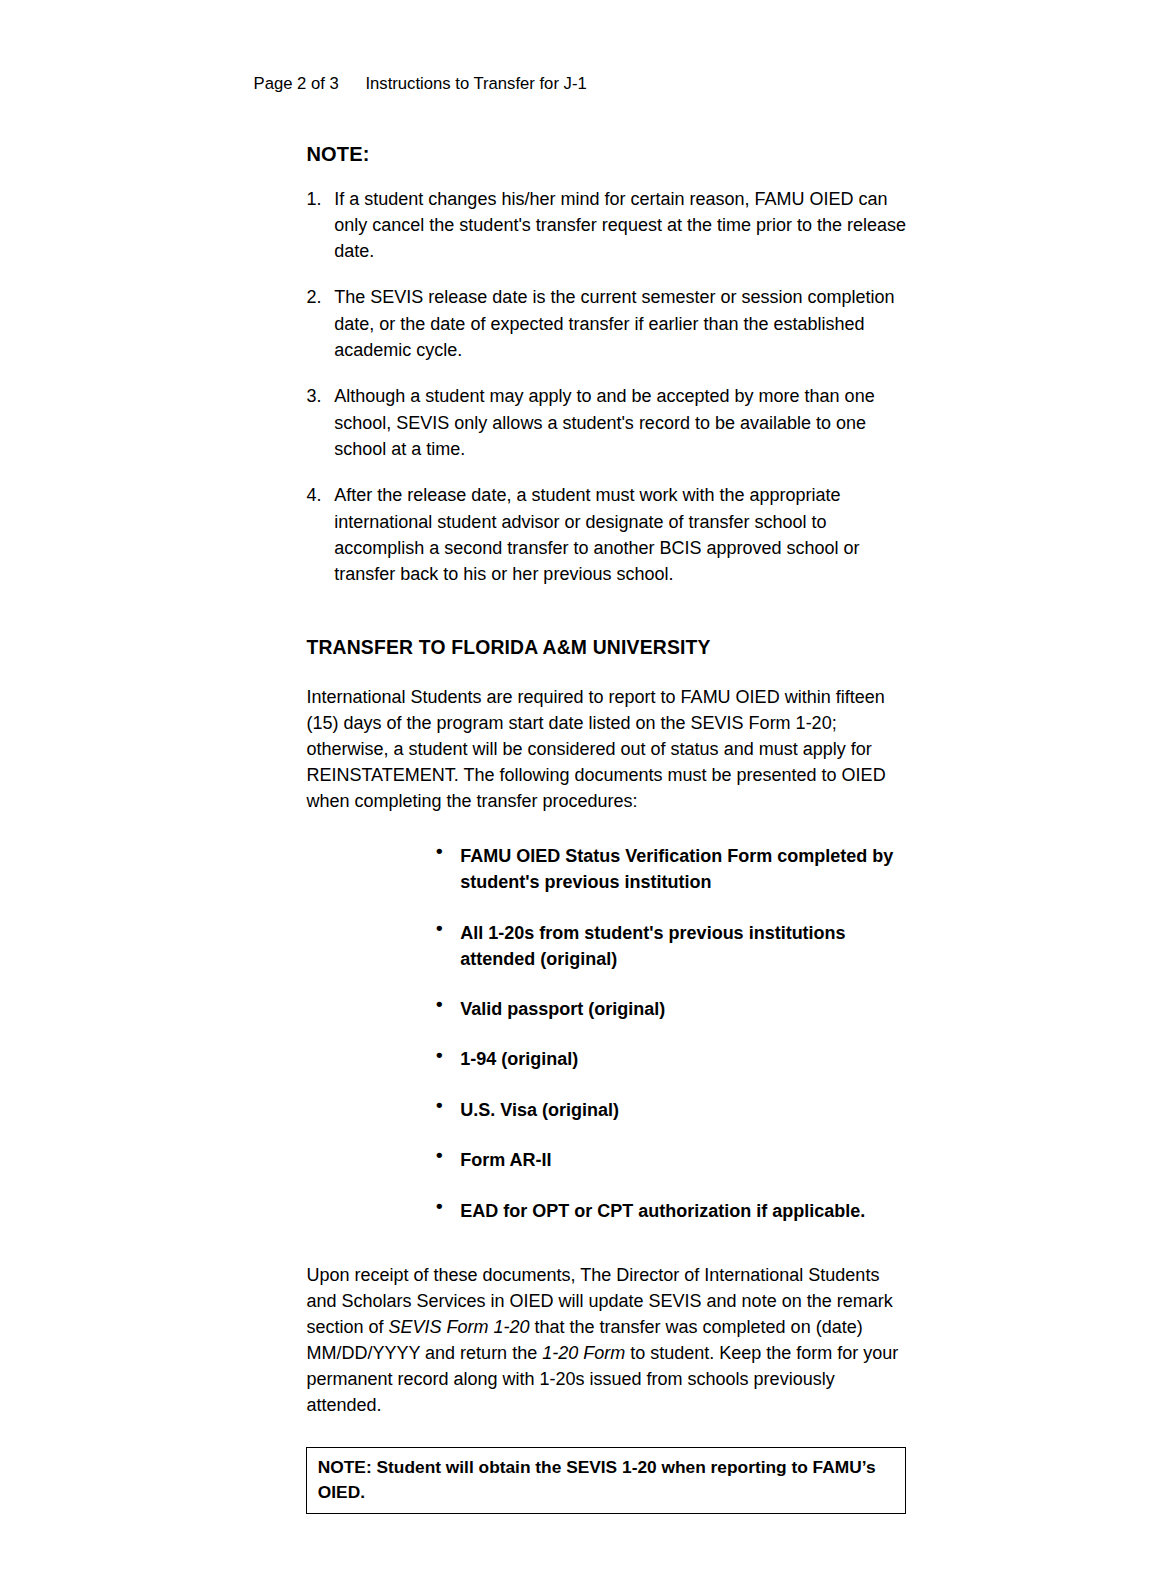Page 2 of 3 Instructions to Transfer for J-1
NOTE:
1. If a student changes his/her mind for certain reason, FAMU OIED can only cancel the student's transfer request at the time prior to the release date.
2. The SEVIS release date is the current semester or session completion date, or the date of expected transfer if earlier than the established academic cycle.
3. Although a student may apply to and be accepted by more than one school, SEVIS only allows a student's record to be available to one school at a time.
4. After the release date, a student must work with the appropriate international student advisor or designate of transfer school to accomplish a second transfer to another BCIS approved school or transfer back to his or her previous school.
TRANSFER TO FLORIDA A&M UNIVERSITY
International Students are required to report to FAMU OIED within fifteen (15) days of the program start date listed on the SEVIS Form 1-20; otherwise, a student will be considered out of status and must apply for REINSTATEMENT. The following documents must be presented to OIED when completing the transfer procedures:
•FAMU OIED Status Verification Form completed by student's previous institution
•All 1-20s from student's previous institutions attended (original)
•Valid passport (original)
•1-94 (original)
•U.S. Visa (original)
•Form AR-II
•EAD for OPT or CPT authorization if applicable.
Upon receipt of these documents, The Director of International Students and Scholars Services in OIED will update SEVIS and note on the remark section of SEVIS Form 1-20 that the transfer was completed on (date) MM/DD/YYYY and return the 1-20 Form to student. Keep the form for your permanent record along with 1-20s issued from schools previously attended.
NOTE: Student will obtain the SEVIS 1-20 when reporting to FAMU’s OIED.